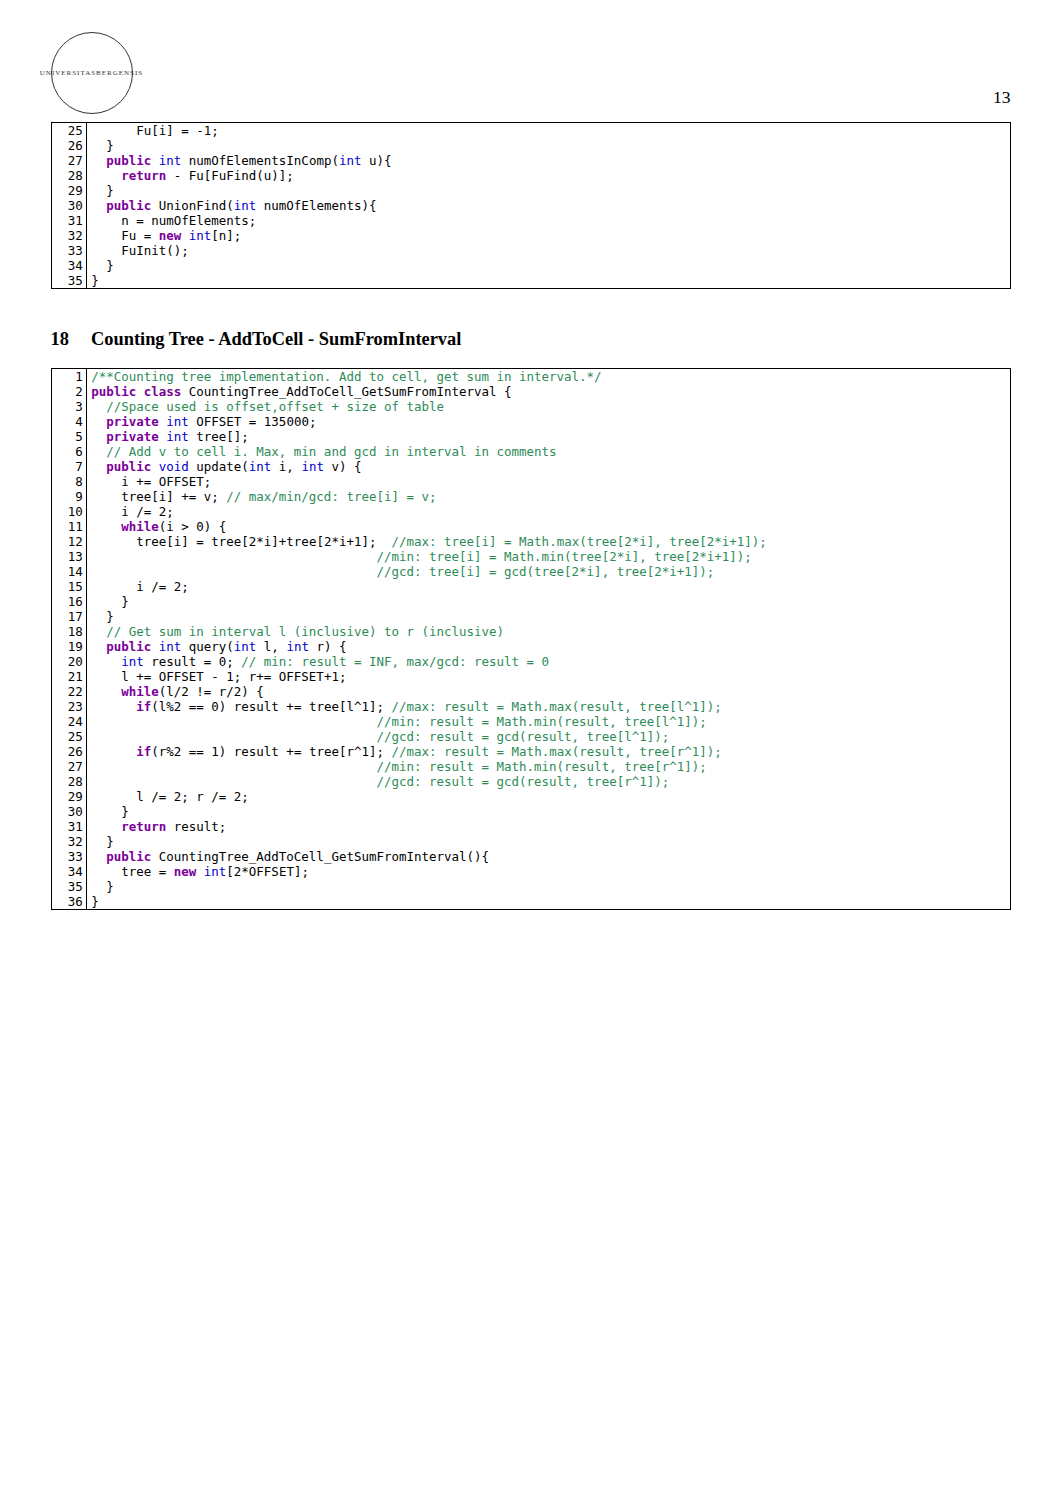UNIVERSITAS BERGENSIS
13
| 25 | Fu[i] = - 1 ; |
| 26 | } |
| 27 | public int numOfElementsInComp( int u){ |
| 28 | return - Fu[FuFind(u)]; |
| 29 | } |
| 30 | public UnionFind( int numOfElements){ |
| 31 | n = numOfElements; |
| 32 | Fu = new int [n]; |
| 33 | FuInit(); |
| 34 | } |
| 35 | } |
18 Counting Tree - AddToCell - SumFromInterval
| 1 | /**Counting tree implementation. Add to cell, get sum in interval.*/ |
| 2 | public class CountingTree_AddToCell_GetSumFromInterval { |
| 3 | //Space used is offset,offset + size of table |
| 4 | private int OFFSET = 135000 ; |
| 5 | private int tree[]; |
| 6 | // Add v to cell i. Max, min and gcd in interval in comments |
| 7 | public void update( int i, int v) { |
| 8 | i += OFFSET; |
| 9 | tree[i] += v; // max/min/gcd: tree[i] = v; |
| 10 | i /= 2 ; |
| 11 | while (i > 0 ) { |
| 12 | tree[i] = tree[ 2 *i]+tree[ 2 *i+ 1 ]; //max: tree[i] = Math.max(tree[2*i], tree[2*i+1]); |
| 13 | //min: tree[i] = Math.min(tree[2*i], tree[2*i+1]); |
| 14 | //gcd: tree[i] = gcd(tree[2*i], tree[2*i+1]); |
| 15 | i /= 2 ; |
| 16 | } |
| 17 | } |
| 18 | // Get sum in interval l (inclusive) to r (inclusive) |
| 19 | public int query( int l, int r) { |
| 20 | int result = 0 ; // min: result = INF, max/gcd: result = 0 |
| 21 | l += OFFSET - 1 ; r+= OFFSET+ 1 ; |
| 22 | while (l/ 2 != r/ 2 ) { |
| 23 | if (l% 2 == 0 ) result += tree[l^ 1 ]; //max: result = Math.max(result, tree[l^1]); |
| 24 | //min: result = Math.min(result, tree[l^1]); |
| 25 | //gcd: result = gcd(result, tree[l^1]); |
| 26 | if (r% 2 == 1 ) result += tree[r^ 1 ]; //max: result = Math.max(result, tree[r^1]); |
| 27 | //min: result = Math.min(result, tree[r^1]); |
| 28 | //gcd: result = gcd(result, tree[r^1]); |
| 29 | l /= 2 ; r /= 2 ; |
| 30 | } |
| 31 | return result; |
| 32 | } |
| 33 | public CountingTree_AddToCell_GetSumFromInterval(){ |
| 34 | tree = new int [ 2 *OFFSET]; |
| 35 | } |
| 36 | } |